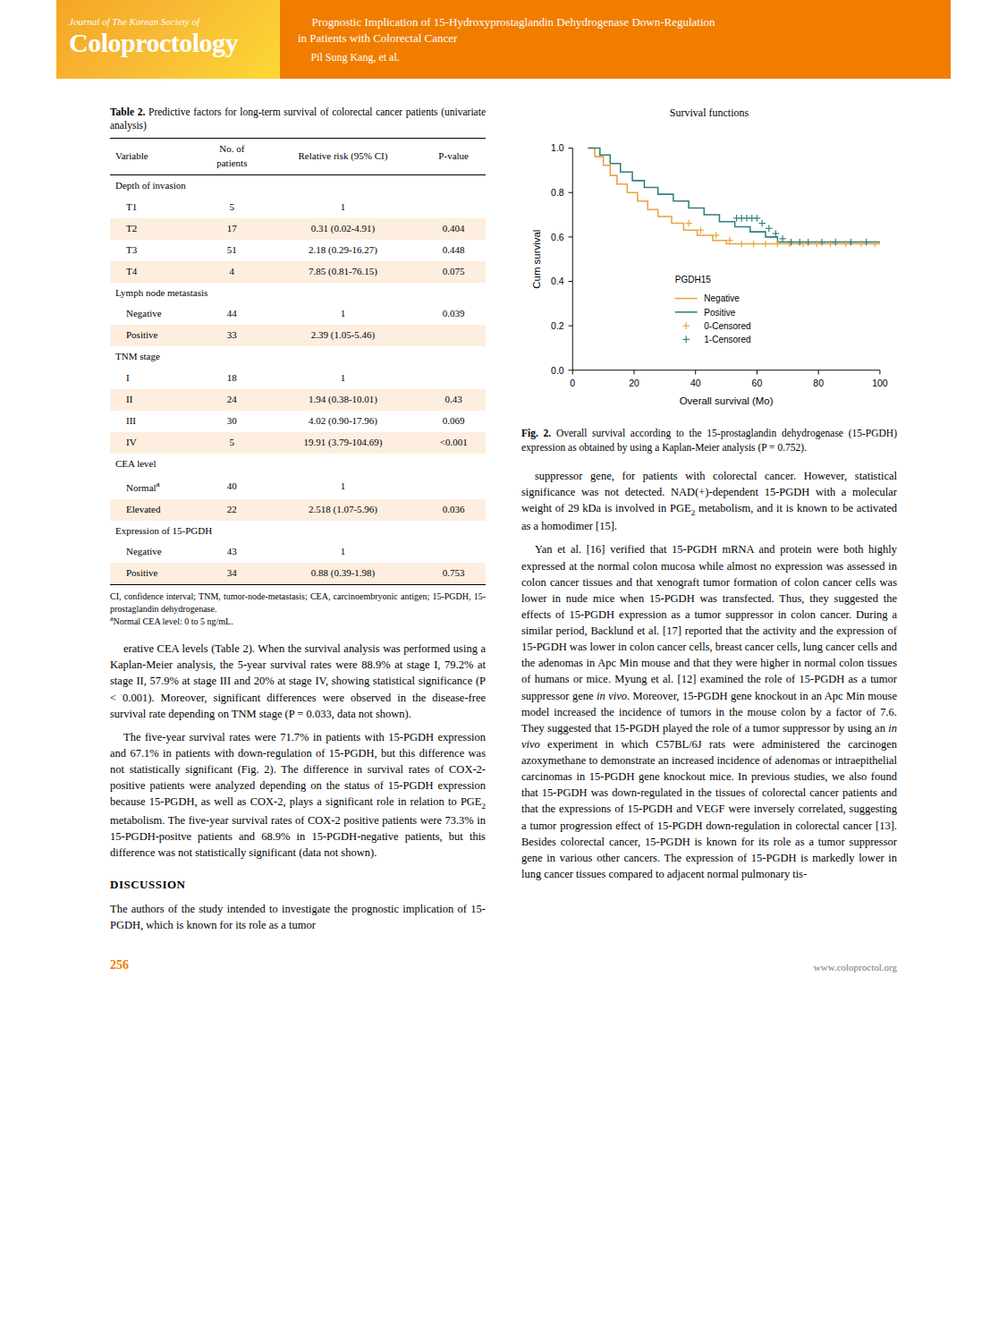Journal of The Korean Society of
Coloproctology
Prognostic Implication of 15-Hydroxyprostaglandin Dehydrogenase Down-Regulation
in Patients with Colorectal Cancer
Pil Sung Kang, et al.
Table 2. Predictive factors for long-term survival of colorectal cancer patients (univariate analysis)
| Variable | No. of patients | Relative risk (95% CI) | P-value |
| --- | --- | --- | --- |
| Depth of invasion |
| T1 | 5 | 1 | |
| T2 | 17 | 0.31 (0.02-4.91) | 0.404 |
| T3 | 51 | 2.18 (0.29-16.27) | 0.448 |
| T4 | 4 | 7.85 (0.81-76.15) | 0.075 |
| Lymph node metastasis |
| Negative | 44 | 1 | 0.039 |
| Positive | 33 | 2.39 (1.05-5.46) | |
| TNM stage |
| I | 18 | 1 | |
| II | 24 | 1.94 (0.38-10.01) | 0.43 |
| III | 30 | 4.02 (0.90-17.96) | 0.069 |
| IV | 5 | 19.91 (3.79-104.69) | <0.001 |
| CEA level |
| Normal a | 40 | 1 | |
| Elevated | 22 | 2.518 (1.07-5.96) | 0.036 |
| Expression of 15-PGDH |
| Negative | 43 | 1 | |
| Positive | 34 | 0.88 (0.39-1.98) | 0.753 |
CI, confidence interval; TNM, tumor-node-metastasis; CEA, carcinoembryonic antigen; 15-PGDH, 15-prostaglandin dehydrogenase.
aNormal CEA level: 0 to 5 ng/mL.
erative CEA levels (Table 2). When the survival analysis was performed using a Kaplan-Meier analysis, the 5-year survival rates were 88.9% at stage I, 79.2% at stage II, 57.9% at stage III and 20% at stage IV, showing statistical significance (P < 0.001). Moreover, significant differences were observed in the disease-free survival rate depending on TNM stage (P = 0.033, data not shown).
The five-year survival rates were 71.7% in patients with 15-PGDH expression and 67.1% in patients with down-regulation of 15-PGDH, but this difference was not statistically significant (Fig. 2). The difference in survival rates of COX-2-positive patients were analyzed depending on the status of 15-PGDH expression because 15-PGDH, as well as COX-2, plays a significant role in relation to PGE2 metabolism. The five-year survival rates of COX-2 positive patients were 73.3% in 15-PGDH-positve patients and 68.9% in 15-PGDH-negative patients, but this difference was not statistically significant (data not shown).
DISCUSSION
The authors of the study intended to investigate the prognostic implication of 15-PGDH, which is known for its role as a tumor
Survival functions
0.0 0.2 0.4 0.6 0.8 1.0 0 20 40 60 80 100 Overall survival (Mo) Cum survival PGDH15 Negative Positive 0-Censored 1-Censored
Fig. 2. Overall survival according to the 15-prostaglandin dehydrogenase (15-PGDH) expression as obtained by using a Kaplan-Meier analysis (P = 0.752).
suppressor gene, for patients with colorectal cancer. However, statistical significance was not detected. NAD(+)-dependent 15-PGDH with a molecular weight of 29 kDa is involved in PGE2 metabolism, and it is known to be activated as a homodimer [15].
Yan et al. [16] verified that 15-PGDH mRNA and protein were both highly expressed at the normal colon mucosa while almost no expression was assessed in colon cancer tissues and that xenograft tumor formation of colon cancer cells was lower in nude mice when 15-PGDH was transfected. Thus, they suggested the effects of 15-PGDH expression as a tumor suppressor in colon cancer. During a similar period, Backlund et al. [17] reported that the activity and the expression of 15-PGDH was lower in colon cancer cells, breast cancer cells, lung cancer cells and the adenomas in Apc Min mouse and that they were higher in normal colon tissues of humans or mice. Myung et al. [12] examined the role of 15-PGDH as a tumor suppressor gene in vivo. Moreover, 15-PGDH gene knockout in an Apc Min mouse model increased the incidence of tumors in the mouse colon by a factor of 7.6. They suggested that 15-PGDH played the role of a tumor suppressor by using an in vivo experiment in which C57BL/6J rats were administered the carcinogen azoxymethane to demonstrate an increased incidence of adenomas or intraepithelial carcinomas in 15-PGDH gene knockout mice. In previous studies, we also found that 15-PGDH was down-regulated in the tissues of colorectal cancer patients and that the expressions of 15-PGDH and VEGF were inversely correlated, suggesting a tumor progression effect of 15-PGDH down-regulation in colorectal cancer [13]. Besides colorectal cancer, 15-PGDH is known for its role as a tumor suppressor gene in various other cancers. The expression of 15-PGDH is markedly lower in lung cancer tissues compared to adjacent normal pulmonary tis-
256
www.coloproctol.org